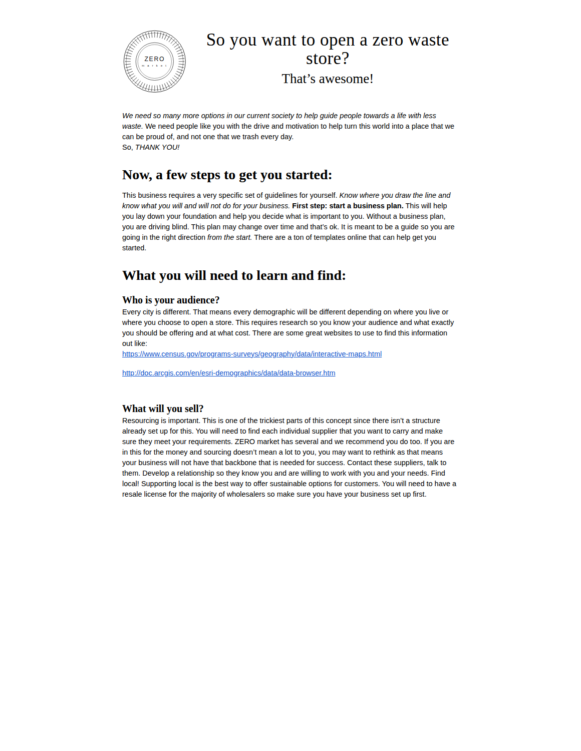ZERO m a r k e t
So you want to open a zero waste store?
That’s awesome!
We need so many more options in our current society to help guide people towards a life with less waste. We need people like you with the drive and motivation to help turn this world into a place that we can be proud of, and not one that we trash every day.
So, THANK YOU!
Now, a few steps to get you started:
This business requires a very specific set of guidelines for yourself. Know where you draw the line and know what you will and will not do for your business. First step: start a business plan. This will help you lay down your foundation and help you decide what is important to you. Without a business plan, you are driving blind. This plan may change over time and that’s ok. It is meant to be a guide so you are going in the right direction from the start. There are a ton of templates online that can help get you started.
What you will need to learn and find:
Who is your audience?
Every city is different. That means every demographic will be different depending on where you live or where you choose to open a store. This requires research so you know your audience and what exactly you should be offering and at what cost. There are some great websites to use to find this information out like:
https://www.census.gov/programs-surveys/geography/data/interactive-maps.html
http://doc.arcgis.com/en/esri-demographics/data/data-browser.htm
What will you sell?
Resourcing is important. This is one of the trickiest parts of this concept since there isn’t a structure already set up for this. You will need to find each individual supplier that you want to carry and make sure they meet your requirements. ZERO market has several and we recommend you do too. If you are in this for the money and sourcing doesn’t mean a lot to you, you may want to rethink as that means your business will not have that backbone that is needed for success. Contact these suppliers, talk to them. Develop a relationship so they know you and are willing to work with you and your needs. Find local! Supporting local is the best way to offer sustainable options for customers. You will need to have a resale license for the majority of wholesalers so make sure you have your business set up first.